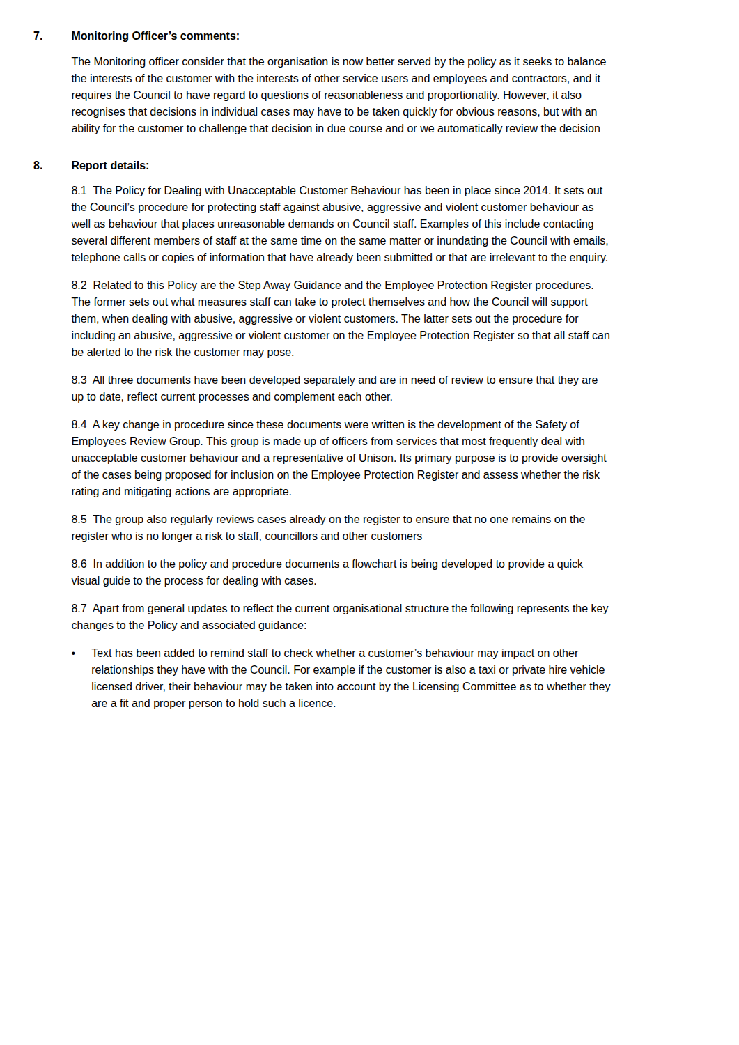7. Monitoring Officer’s comments:
The Monitoring officer consider that the organisation is now better served by the policy as it seeks to balance the interests of the customer with the interests of other service users and employees and contractors, and it requires the Council to have regard to questions of reasonableness and proportionality. However, it also recognises that decisions in individual cases may have to be taken quickly for obvious reasons, but with an ability for the customer to challenge that decision in due course and or we automatically review the decision
8. Report details:
8.1 The Policy for Dealing with Unacceptable Customer Behaviour has been in place since 2014. It sets out the Council’s procedure for protecting staff against abusive, aggressive and violent customer behaviour as well as behaviour that places unreasonable demands on Council staff. Examples of this include contacting several different members of staff at the same time on the same matter or inundating the Council with emails, telephone calls or copies of information that have already been submitted or that are irrelevant to the enquiry.
8.2 Related to this Policy are the Step Away Guidance and the Employee Protection Register procedures. The former sets out what measures staff can take to protect themselves and how the Council will support them, when dealing with abusive, aggressive or violent customers. The latter sets out the procedure for including an abusive, aggressive or violent customer on the Employee Protection Register so that all staff can be alerted to the risk the customer may pose.
8.3 All three documents have been developed separately and are in need of review to ensure that they are up to date, reflect current processes and complement each other.
8.4 A key change in procedure since these documents were written is the development of the Safety of Employees Review Group. This group is made up of officers from services that most frequently deal with unacceptable customer behaviour and a representative of Unison. Its primary purpose is to provide oversight of the cases being proposed for inclusion on the Employee Protection Register and assess whether the risk rating and mitigating actions are appropriate.
8.5 The group also regularly reviews cases already on the register to ensure that no one remains on the register who is no longer a risk to staff, councillors and other customers
8.6 In addition to the policy and procedure documents a flowchart is being developed to provide a quick visual guide to the process for dealing with cases.
8.7 Apart from general updates to reflect the current organisational structure the following represents the key changes to the Policy and associated guidance:
Text has been added to remind staff to check whether a customer’s behaviour may impact on other relationships they have with the Council. For example if the customer is also a taxi or private hire vehicle licensed driver, their behaviour may be taken into account by the Licensing Committee as to whether they are a fit and proper person to hold such a licence.